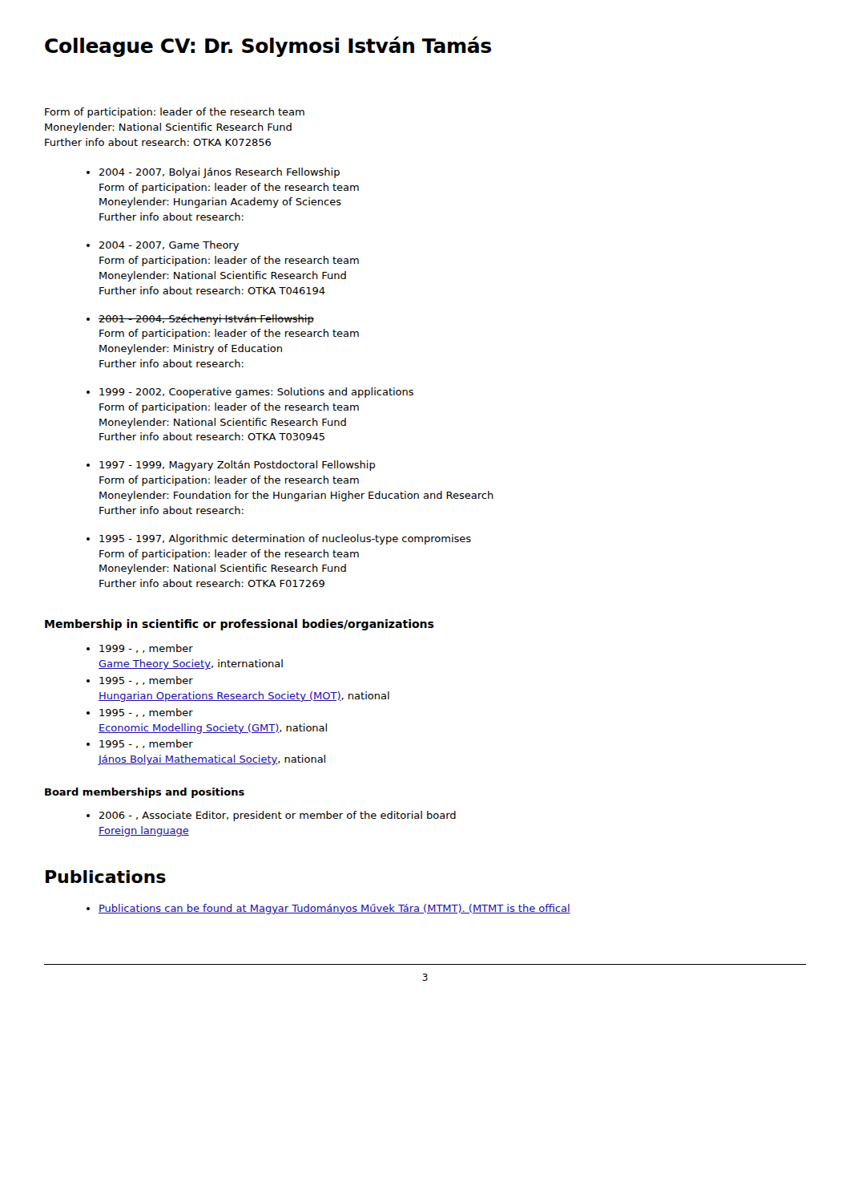Colleague CV: Dr. Solymosi István Tamás
Form of participation: leader of the research team
Moneylender: National Scientific Research Fund
Further info about research: OTKA K072856
2004 - 2007, Bolyai János Research Fellowship
Form of participation: leader of the research team
Moneylender: Hungarian Academy of Sciences
Further info about research:
2004 - 2007, Game Theory
Form of participation: leader of the research team
Moneylender: National Scientific Research Fund
Further info about research: OTKA T046194
2001 - 2004, Széchenyi István Fellowship
Form of participation: leader of the research team
Moneylender: Ministry of Education
Further info about research:
1999 - 2002, Cooperative games: Solutions and applications
Form of participation: leader of the research team
Moneylender: National Scientific Research Fund
Further info about research: OTKA T030945
1997 - 1999, Magyary Zoltán Postdoctoral Fellowship
Form of participation: leader of the research team
Moneylender: Foundation for the Hungarian Higher Education and Research
Further info about research:
1995 - 1997, Algorithmic determination of nucleolus-type compromises
Form of participation: leader of the research team
Moneylender: National Scientific Research Fund
Further info about research: OTKA F017269
Membership in scientific or professional bodies/organizations
1999 - , , member
Game Theory Society, international
1995 - , , member
Hungarian Operations Research Society (MOT), national
1995 - , , member
Economic Modelling Society (GMT), national
1995 - , , member
János Bolyai Mathematical Society, national
Board memberships and positions
2006 - , Associate Editor, president or member of the editorial board
Foreign language
Publications
Publications can be found at Magyar Tudományos Művek Tára (MTMT). (MTMT is the offical
3